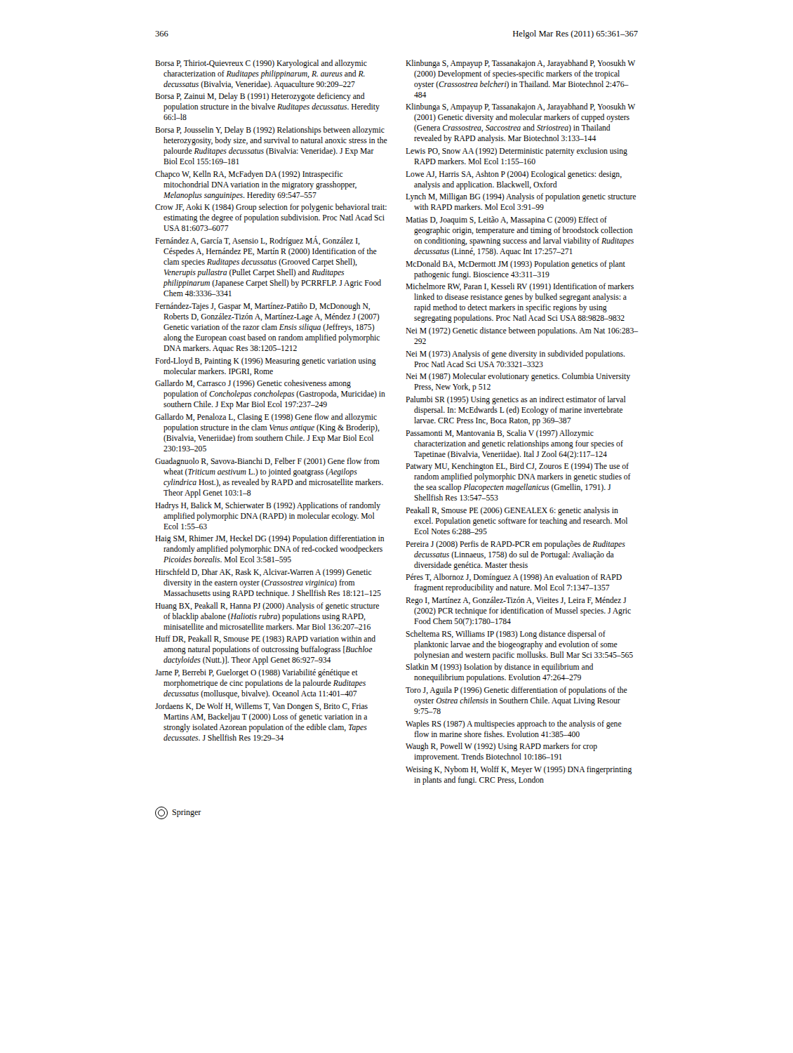366 Helgol Mar Res (2011) 65:361–367
Borsa P, Thiriot-Quievreux C (1990) Karyological and allozymic characterization of Ruditapes philippinarum, R. aureus and R. decussatus (Bivalvia, Veneridae). Aquaculture 90:209–227
Borsa P, Zainui M, Delay B (1991) Heterozygote deficiency and population structure in the bivalve Ruditapes decussatus. Heredity 66:l–l8
Borsa P, Jousselin Y, Delay B (1992) Relationships between allozymic heterozygosity, body size, and survival to natural anoxic stress in the palourde Ruditapes decussatus (Bivalvia: Veneridae). J Exp Mar Biol Ecol 155:169–181
Chapco W, Kelln RA, McFadyen DA (1992) Intraspecific mitochondrial DNA variation in the migratory grasshopper, Melanoplus sanguinipes. Heredity 69:547–557
Crow JF, Aoki K (1984) Group selection for polygenic behavioral trait: estimating the degree of population subdivision. Proc Natl Acad Sci USA 81:6073–6077
Fernández A, García T, Asensio L, Rodríguez MÁ, González I, Céspedes A, Hernández PE, Martín R (2000) Identification of the clam species Ruditapes decussatus (Grooved Carpet Shell), Venerupis pullastra (Pullet Carpet Shell) and Ruditapes philippinarum (Japanese Carpet Shell) by PCRRFLP. J Agric Food Chem 48:3336–3341
Fernández-Tajes J, Gaspar M, Martínez-Patiño D, McDonough N, Roberts D, González-Tizón A, Martínez-Lage A, Méndez J (2007) Genetic variation of the razor clam Ensis siliqua (Jeffreys, 1875) along the European coast based on random amplified polymorphic DNA markers. Aquac Res 38:1205–1212
Ford-Lloyd B, Painting K (1996) Measuring genetic variation using molecular markers. IPGRI, Rome
Gallardo M, Carrasco J (1996) Genetic cohesiveness among population of Concholepas concholepas (Gastropoda, Muricidae) in southern Chile. J Exp Mar Biol Ecol 197:237–249
Gallardo M, Penaloza L, Clasing E (1998) Gene flow and allozymic population structure in the clam Venus antique (King & Broderip), (Bivalvia, Veneriidae) from southern Chile. J Exp Mar Biol Ecol 230:193–205
Guadagnuolo R, Savova-Bianchi D, Felber F (2001) Gene flow from wheat (Triticum aestivum L.) to jointed goatgrass (Aegilops cylindrica Host.), as revealed by RAPD and microsatellite markers. Theor Appl Genet 103:1–8
Hadrys H, Balick M, Schierwater B (1992) Applications of randomly amplified polymorphic DNA (RAPD) in molecular ecology. Mol Ecol 1:55–63
Haig SM, Rhimer JM, Heckel DG (1994) Population differentiation in randomly amplified polymorphic DNA of red-cocked woodpeckers Picoides borealis. Mol Ecol 3:581–595
Hirschfeld D, Dhar AK, Rask K, Alcivar-Warren A (1999) Genetic diversity in the eastern oyster (Crassostrea virginica) from Massachusetts using RAPD technique. J Shellfish Res 18:121–125
Huang BX, Peakall R, Hanna PJ (2000) Analysis of genetic structure of blacklip abalone (Haliotis rubra) populations using RAPD, minisatellite and microsatellite markers. Mar Biol 136:207–216
Huff DR, Peakall R, Smouse PE (1983) RAPD variation within and among natural populations of outcrossing buffalograss [Buchloe dactyloides (Nutt.)]. Theor Appl Genet 86:927–934
Jarne P, Berrebi P, Guelorget O (1988) Variabilité génétique et morphometrique de cinc populations de la palourde Ruditapes decussatus (mollusque, bivalve). Oceanol Acta 11:401–407
Jordaens K, De Wolf H, Willems T, Van Dongen S, Brito C, Frias Martins AM, Backeljau T (2000) Loss of genetic variation in a strongly isolated Azorean population of the edible clam, Tapes decussates. J Shellfish Res 19:29–34
Klinbunga S, Ampayup P, Tassanakajon A, Jarayabhand P, Yoosukh W (2000) Development of species-specific markers of the tropical oyster (Crassostrea belcheri) in Thailand. Mar Biotechnol 2:476–484
Klinbunga S, Ampayup P, Tassanakajon A, Jarayabhand P, Yoosukh W (2001) Genetic diversity and molecular markers of cupped oysters (Genera Crassostrea, Saccostrea and Striostrea) in Thailand revealed by RAPD analysis. Mar Biotechnol 3:133–144
Lewis PO, Snow AA (1992) Deterministic paternity exclusion using RAPD markers. Mol Ecol 1:155–160
Lowe AJ, Harris SA, Ashton P (2004) Ecological genetics: design, analysis and application. Blackwell, Oxford
Lynch M, Milligan BG (1994) Analysis of population genetic structure with RAPD markers. Mol Ecol 3:91–99
Matias D, Joaquim S, Leitão A, Massapina C (2009) Effect of geographic origin, temperature and timing of broodstock collection on conditioning, spawning success and larval viability of Ruditapes decussatus (Linné, 1758). Aquac Int 17:257–271
McDonald BA, McDermott JM (1993) Population genetics of plant pathogenic fungi. Bioscience 43:311–319
Michelmore RW, Paran I, Kesseli RV (1991) Identification of markers linked to disease resistance genes by bulked segregant analysis: a rapid method to detect markers in specific regions by using segregating populations. Proc Natl Acad Sci USA 88:9828–9832
Nei M (1972) Genetic distance between populations. Am Nat 106:283–292
Nei M (1973) Analysis of gene diversity in subdivided populations. Proc Natl Acad Sci USA 70:3321–3323
Nei M (1987) Molecular evolutionary genetics. Columbia University Press, New York, p 512
Palumbi SR (1995) Using genetics as an indirect estimator of larval dispersal. In: McEdwards L (ed) Ecology of marine invertebrate larvae. CRC Press Inc, Boca Raton, pp 369–387
Passamonti M, Mantovania B, Scalia V (1997) Allozymic characterization and genetic relationships among four species of Tapetinae (Bivalvia, Veneriidae). Ital J Zool 64(2):117–124
Patwary MU, Kenchington EL, Bird CJ, Zouros E (1994) The use of random amplified polymorphic DNA markers in genetic studies of the sea scallop Placopecten magellanicus (Gmellin, 1791). J Shellfish Res 13:547–553
Peakall R, Smouse PE (2006) GENEALEX 6: genetic analysis in excel. Population genetic software for teaching and research. Mol Ecol Notes 6:288–295
Pereira J (2008) Perfis de RAPD-PCR em populações de Ruditapes decussatus (Linnaeus, 1758) do sul de Portugal: Avaliação da diversidade genética. Master thesis
Péres T, Albornoz J, Domínguez A (1998) An evaluation of RAPD fragment reproducibility and nature. Mol Ecol 7:1347–1357
Rego I, Martínez A, González-Tizón A, Vieites J, Leira F, Méndez J (2002) PCR technique for identification of Mussel species. J Agric Food Chem 50(7):1780–1784
Scheltema RS, Williams IP (1983) Long distance dispersal of planktonic larvae and the biogeography and evolution of some polynesian and western pacific mollusks. Bull Mar Sci 33:545–565
Slatkin M (1993) Isolation by distance in equilibrium and nonequilibrium populations. Evolution 47:264–279
Toro J, Aguila P (1996) Genetic differentiation of populations of the oyster Ostrea chilensis in Southern Chile. Aquat Living Resour 9:75–78
Waples RS (1987) A multispecies approach to the analysis of gene flow in marine shore fishes. Evolution 41:385–400
Waugh R, Powell W (1992) Using RAPD markers for crop improvement. Trends Biotechnol 10:186–191
Weising K, Nybom H, Wolff K, Meyer W (1995) DNA fingerprinting in plants and fungi. CRC Press, London
Springer